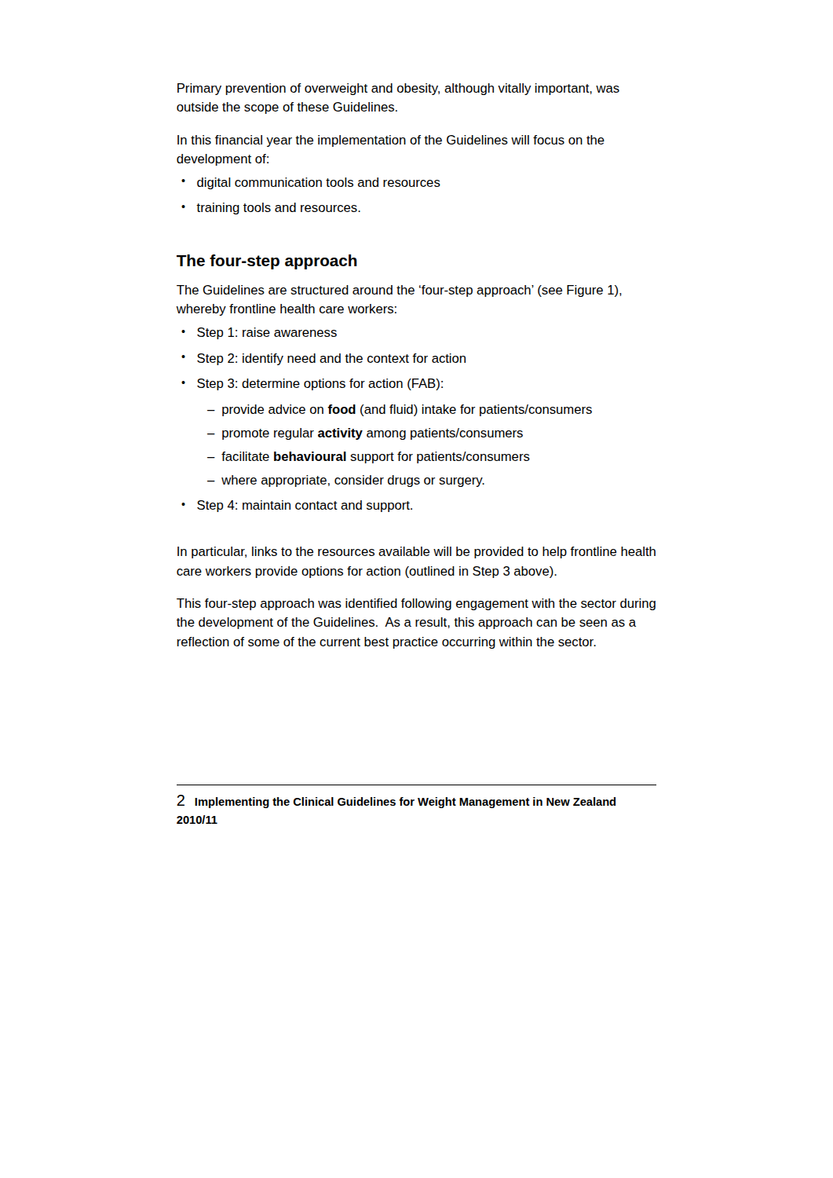Primary prevention of overweight and obesity, although vitally important, was outside the scope of these Guidelines.
In this financial year the implementation of the Guidelines will focus on the development of:
digital communication tools and resources
training tools and resources.
The four-step approach
The Guidelines are structured around the ‘four-step approach’ (see Figure 1), whereby frontline health care workers:
Step 1: raise awareness
Step 2: identify need and the context for action
Step 3: determine options for action (FAB):
provide advice on food (and fluid) intake for patients/consumers
promote regular activity among patients/consumers
facilitate behavioural support for patients/consumers
where appropriate, consider drugs or surgery.
Step 4: maintain contact and support.
In particular, links to the resources available will be provided to help frontline health care workers provide options for action (outlined in Step 3 above).
This four-step approach was identified following engagement with the sector during the development of the Guidelines. As a result, this approach can be seen as a reflection of some of the current best practice occurring within the sector.
2 Implementing the Clinical Guidelines for Weight Management in New Zealand 2010/11